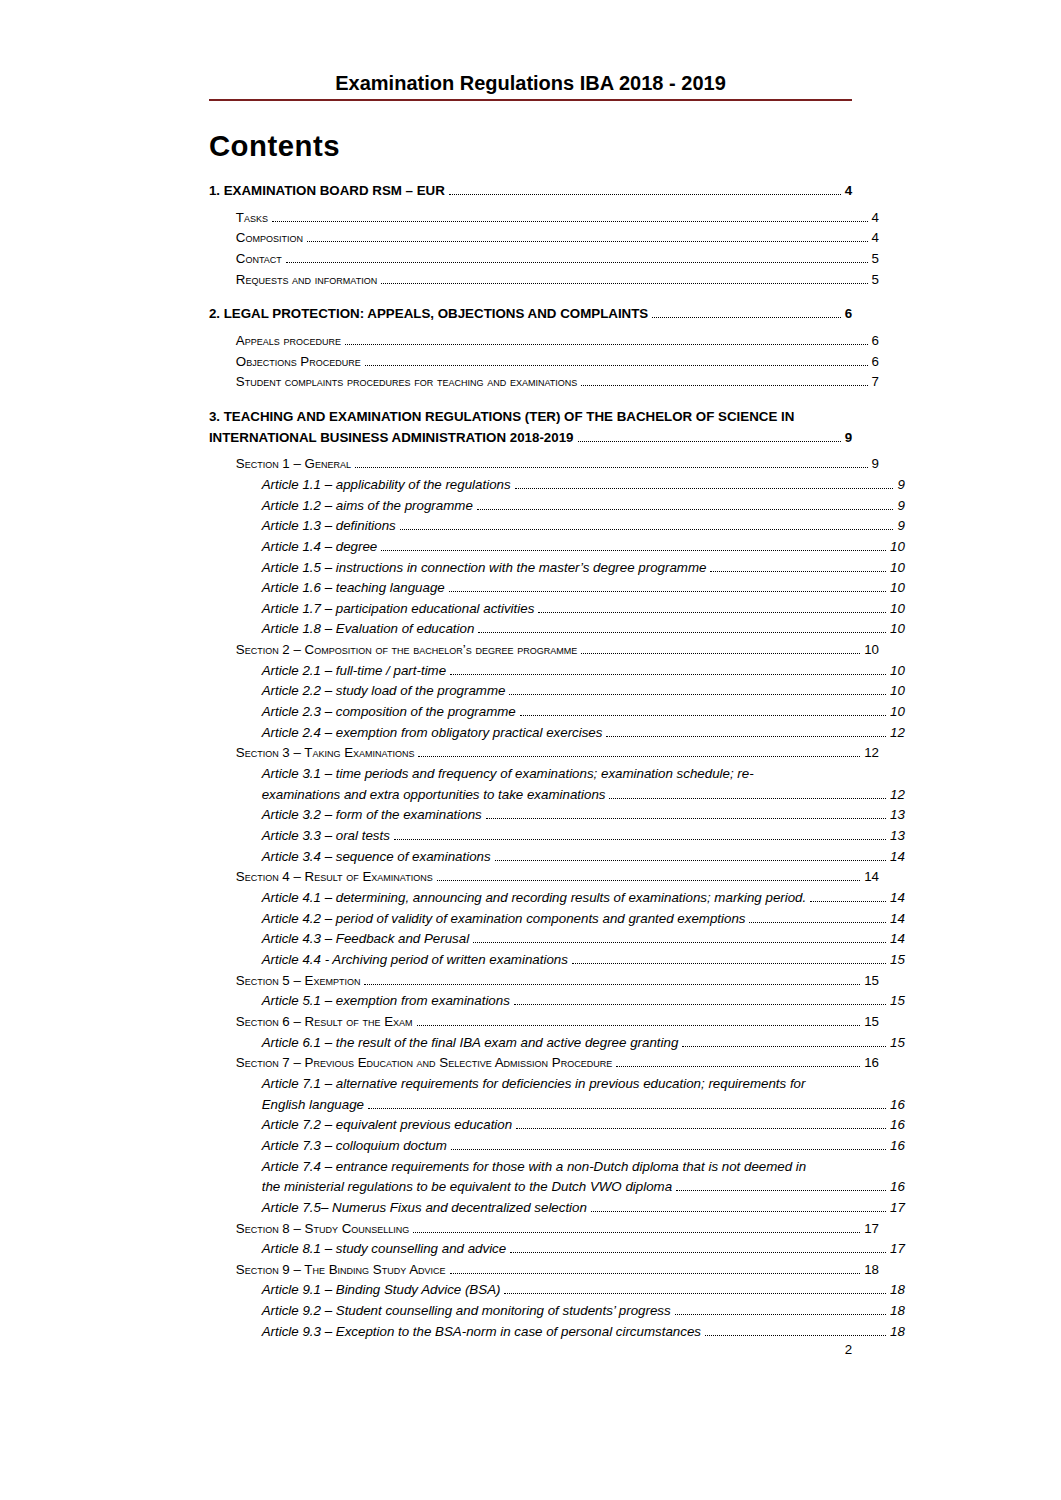Examination Regulations IBA 2018 - 2019
Contents
1. EXAMINATION BOARD RSM – EUR 4
Tasks 4
Composition 4
Contact 5
Requests and information 5
2. LEGAL PROTECTION: APPEALS, OBJECTIONS AND COMPLAINTS 6
Appeals procedure 6
Objections Procedure 6
Student complaints procedures for teaching and examinations 7
3. TEACHING AND EXAMINATION REGULATIONS (TER) OF THE BACHELOR OF SCIENCE IN
INTERNATIONAL BUSINESS ADMINISTRATION 2018-2019 9
Section 1 – General 9
Article 1.1 – applicability of the regulations 9
Article 1.2 – aims of the programme 9
Article 1.3 – definitions 9
Article 1.4 – degree 10
Article 1.5 – instructions in connection with the master’s degree programme 10
Article 1.6 – teaching language 10
Article 1.7 – participation educational activities 10
Article 1.8 – Evaluation of education 10
Section 2 – Composition of the bachelor’s degree programme 10
Article 2.1 – full-time / part-time 10
Article 2.2 – study load of the programme 10
Article 2.3 – composition of the programme 10
Article 2.4 – exemption from obligatory practical exercises 12
Section 3 – Taking Examinations 12
Article 3.1 – time periods and frequency of examinations; examination schedule; re-
examinations and extra opportunities to take examinations 12
Article 3.2 – form of the examinations 13
Article 3.3 – oral tests 13
Article 3.4 – sequence of examinations 14
Section 4 – Result of Examinations 14
Article 4.1 – determining, announcing and recording results of examinations; marking period. 14
Article 4.2 – period of validity of examination components and granted exemptions 14
Article 4.3 – Feedback and Perusal 14
Article 4.4 - Archiving period of written examinations 15
Section 5 – Exemption 15
Article 5.1 – exemption from examinations 15
Section 6 – Result of the Exam 15
Article 6.1 – the result of the final IBA exam and active degree granting 15
Section 7 – Previous Education and Selective Admission Procedure 16
Article 7.1 – alternative requirements for deficiencies in previous education; requirements for
English language 16
Article 7.2 – equivalent previous education 16
Article 7.3 – colloquium doctum 16
Article 7.4 – entrance requirements for those with a non-Dutch diploma that is not deemed in
the ministerial regulations to be equivalent to the Dutch VWO diploma 16
Article 7.5– Numerus Fixus and decentralized selection 17
Section 8 – Study Counselling 17
Article 8.1 – study counselling and advice 17
Section 9 – The Binding Study Advice 18
Article 9.1 – Binding Study Advice (BSA) 18
Article 9.2 – Student counselling and monitoring of students’ progress 18
Article 9.3 – Exception to the BSA-norm in case of personal circumstances 18
2